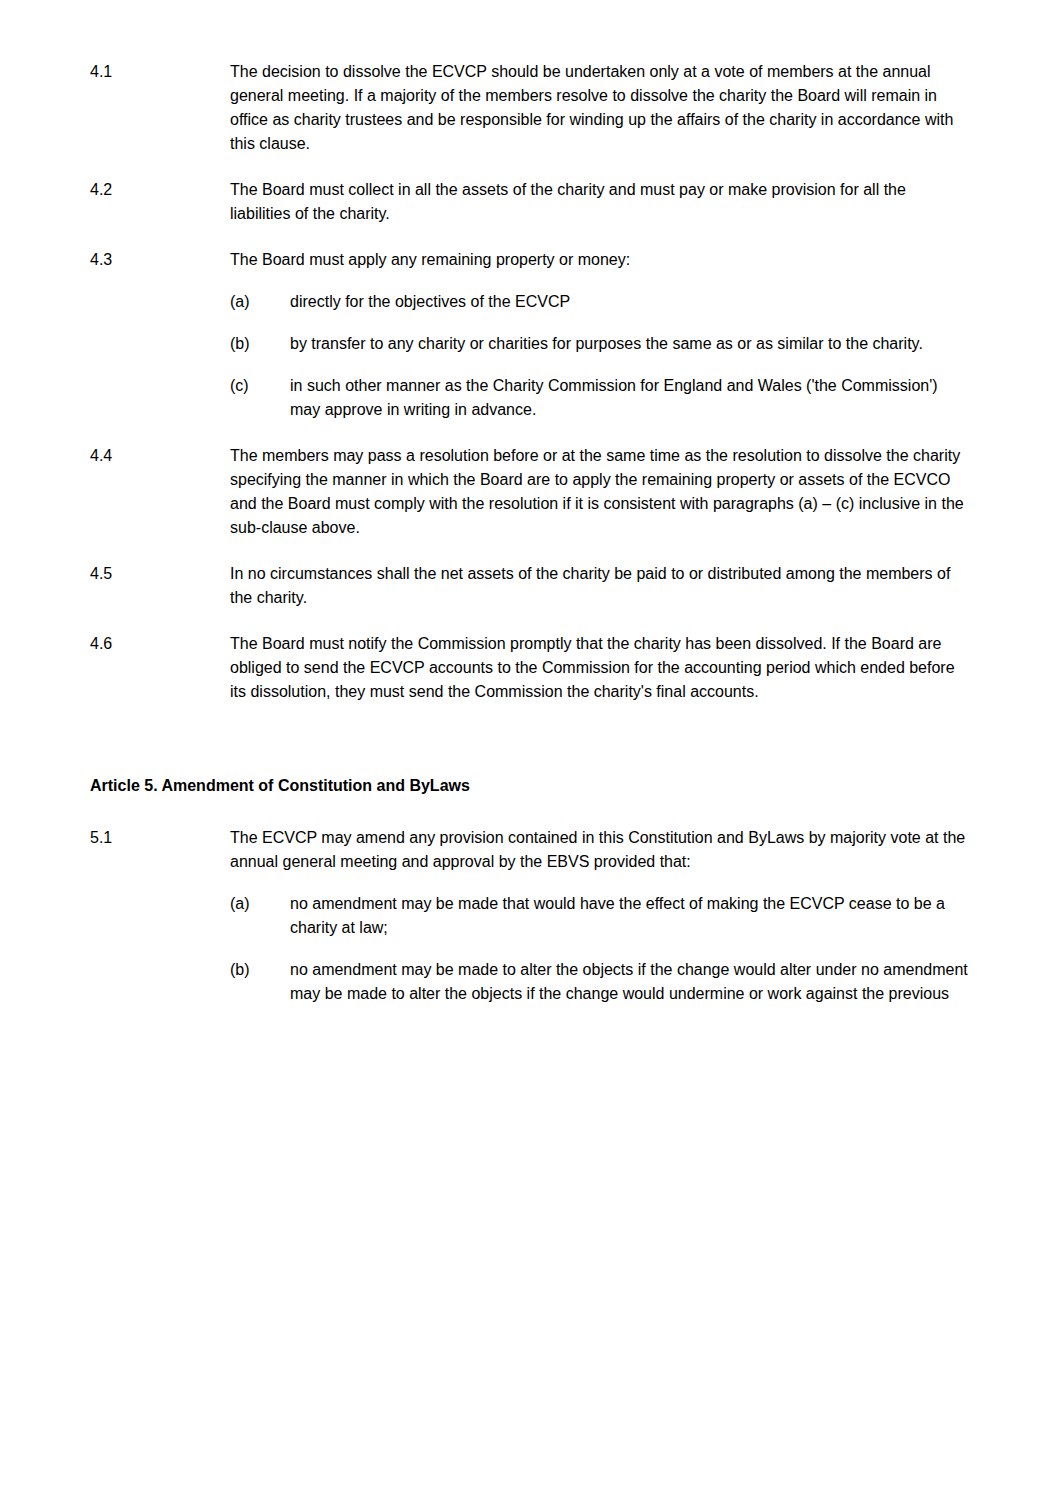4.1
The decision to dissolve the ECVCP should be undertaken only at a vote of members at the annual general meeting. If a majority of the members resolve to dissolve the charity the Board will remain in office as charity trustees and be responsible for winding up the affairs of the charity in accordance with this clause.
4.2
The Board must collect in all the assets of the charity and must pay or make provision for all the liabilities of the charity.
4.3
The Board must apply any remaining property or money:
(a)
directly for the objectives of the ECVCP
(b)
by transfer to any charity or charities for purposes the same as or as similar to the charity.
(c)
in such other manner as the Charity Commission for England and Wales ('the Commission') may approve in writing in advance.
4.4
The members may pass a resolution before or at the same time as the resolution to dissolve the charity specifying the manner in which the Board are to apply the remaining property or assets of the ECVCO and the Board must comply with the resolution if it is consistent with paragraphs (a) – (c) inclusive in the sub-clause above.
4.5
In no circumstances shall the net assets of the charity be paid to or distributed among the members of the charity.
4.6
The Board must notify the Commission promptly that the charity has been dissolved. If the Board are obliged to send the ECVCP accounts to the Commission for the accounting period which ended before its dissolution, they must send the Commission the charity's final accounts.
Article 5. Amendment of Constitution and ByLaws
5.1
The ECVCP may amend any provision contained in this Constitution and ByLaws by majority vote at the annual general meeting and approval by the EBVS provided that:
(a)
no amendment may be made that would have the effect of making the ECVCP cease to be a charity at law;
(b)
no amendment may be made to alter the objects if the change would alter under no amendment may be made to alter the objects if the change would undermine or work against the previous